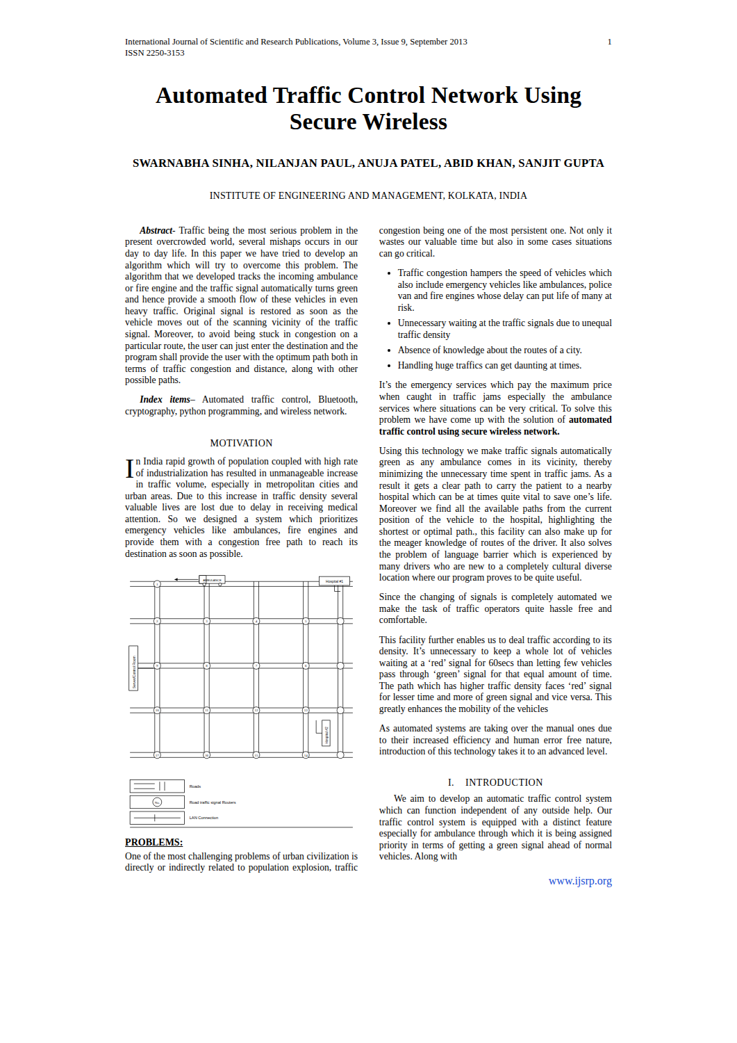International Journal of Scientific and Research Publications, Volume 3, Issue 9, September 2013
ISSN 2250-3153 1
Automated Traffic Control Network Using Secure Wireless
SWARNABHA SINHA, NILANJAN PAUL, ANUJA PATEL, ABID KHAN, SANJIT GUPTA
INSTITUTE OF ENGINEERING AND MANAGEMENT, KOLKATA, INDIA
Abstract- Traffic being the most serious problem in the present overcrowded world, several mishaps occurs in our day to day life. In this paper we have tried to develop an algorithm which will try to overcome this problem. The algorithm that we developed tracks the incoming ambulance or fire engine and the traffic signal automatically turns green and hence provide a smooth flow of these vehicles in even heavy traffic. Original signal is restored as soon as the vehicle moves out of the scanning vicinity of the traffic signal. Moreover, to avoid being stuck in congestion on a particular route, the user can just enter the destination and the program shall provide the user with the optimum path both in terms of traffic congestion and distance, along with other possible paths.
Index items– Automated traffic control, Bluetooth, cryptography, python programming, and wireless network.
MOTIVATION
In India rapid growth of population coupled with high rate of industrialization has resulted in unmanageable increase in traffic volume, especially in metropolitan cities and urban areas. Due to this increase in traffic density several valuable lives are lost due to delay in receiving medical attention. So we designed a system which prioritizes emergency vehicles like ambulances, fire engines and provide them with a congestion free path to reach its destination as soon as possible.
1 2 9 10 17 3 8 11 16 4 7 12 15 5 6 13 14 AMBULANCE Hospital #1 Hospital #2 Server/Control Room Roads No. Road traffic signal Routers LAN Connection
PROBLEMS:
One of the most challenging problems of urban civilization is directly or indirectly related to population explosion, traffic congestion being one of the most persistent one. Not only it wastes our valuable time but also in some cases situations can go critical.
Traffic congestion hampers the speed of vehicles which also include emergency vehicles like ambulances, police van and fire engines whose delay can put life of many at risk.
Unnecessary waiting at the traffic signals due to unequal traffic density
Absence of knowledge about the routes of a city.
Handling huge traffics can get daunting at times.
It’s the emergency services which pay the maximum price when caught in traffic jams especially the ambulance services where situations can be very critical. To solve this problem we have come up with the solution of automated traffic control using secure wireless network.
Using this technology we make traffic signals automatically green as any ambulance comes in its vicinity, thereby minimizing the unnecessary time spent in traffic jams. As a result it gets a clear path to carry the patient to a nearby hospital which can be at times quite vital to save one’s life. Moreover we find all the available paths from the current position of the vehicle to the hospital, highlighting the shortest or optimal path., this facility can also make up for the meager knowledge of routes of the driver. It also solves the problem of language barrier which is experienced by many drivers who are new to a completely cultural diverse location where our program proves to be quite useful.
Since the changing of signals is completely automated we make the task of traffic operators quite hassle free and comfortable.
This facility further enables us to deal traffic according to its density. It’s unnecessary to keep a whole lot of vehicles waiting at a ‘red’ signal for 60secs than letting few vehicles pass through ‘green’ signal for that equal amount of time. The path which has higher traffic density faces ‘red’ signal for lesser time and more of green signal and vice versa. This greatly enhances the mobility of the vehicles
As automated systems are taking over the manual ones due to their increased efficiency and human error free nature, introduction of this technology takes it to an advanced level.
I. INTRODUCTION
We aim to develop an automatic traffic control system which can function independent of any outside help. Our traffic control system is equipped with a distinct feature especially for ambulance through which it is being assigned priority in terms of getting a green signal ahead of normal vehicles. Along with
www.ijsrp.org